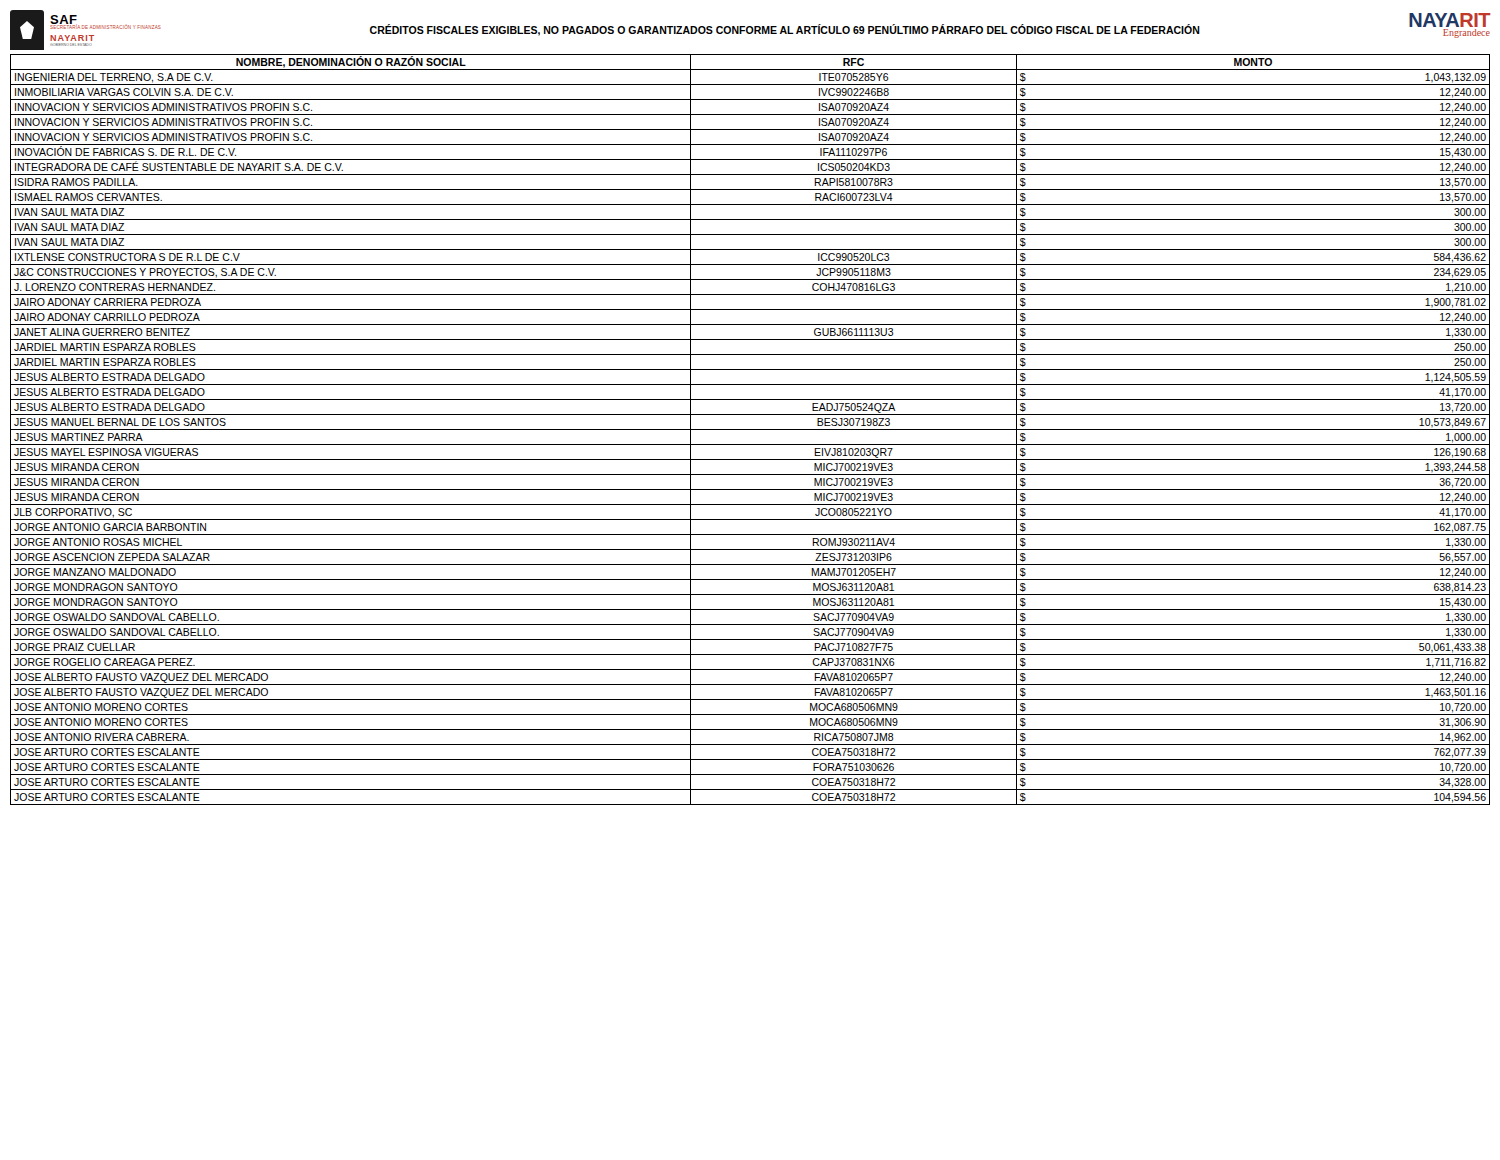SAF
SECRETARÍA DE ADMINISTRACIÓN Y FINANZAS
NAYARITGOBIERNO DEL ESTADO
CRÉDITOS FISCALES EXIGIBLES, NO PAGADOS O GARANTIZADOS CONFORME AL ARTÍCULO 69 PENÚLTIMO PÁRRAFO DEL CÓDIGO FISCAL DE LA FEDERACIÓN
NAYARIT
Engrandece
| NOMBRE, DENOMINACIÓN O RAZÓN SOCIAL | RFC | MONTO |
| --- | --- | --- |
| INGENIERIA DEL TERRENO, S.A DE C.V. | ITE0705285Y6 | $ 1,043,132.09 |
| INMOBILIARIA VARGAS COLVIN S.A. DE C.V. | IVC9902246B8 | $ 12,240.00 |
| INNOVACION Y SERVICIOS ADMINISTRATIVOS PROFIN S.C. | ISA070920AZ4 | $ 12,240.00 |
| INNOVACION Y SERVICIOS ADMINISTRATIVOS PROFIN S.C. | ISA070920AZ4 | $ 12,240.00 |
| INNOVACION Y SERVICIOS ADMINISTRATIVOS PROFIN S.C. | ISA070920AZ4 | $ 12,240.00 |
| INOVACIÓN DE FABRICAS S. DE R.L. DE C.V. | IFA1110297P6 | $ 15,430.00 |
| INTEGRADORA DE CAFÉ SUSTENTABLE DE NAYARIT S.A. DE C.V. | ICS050204KD3 | $ 12,240.00 |
| ISIDRA RAMOS PADILLA. | RAPI5810078R3 | $ 13,570.00 |
| ISMAEL RAMOS CERVANTES. | RACI600723LV4 | $ 13,570.00 |
| IVAN SAUL MATA DIAZ | | $ 300.00 |
| IVAN SAUL MATA DIAZ | | $ 300.00 |
| IVAN SAUL MATA DIAZ | | $ 300.00 |
| IXTLENSE CONSTRUCTORA S DE R.L DE C.V | ICC990520LC3 | $ 584,436.62 |
| J&C CONSTRUCCIONES Y PROYECTOS, S.A DE C.V. | JCP9905118M3 | $ 234,629.05 |
| J. LORENZO CONTRERAS HERNANDEZ. | COHJ470816LG3 | $ 1,210.00 |
| JAIRO ADONAY CARRIERA PEDROZA | | $ 1,900,781.02 |
| JAIRO ADONAY CARRILLO PEDROZA | | $ 12,240.00 |
| JANET ALINA GUERRERO BENITEZ | GUBJ6611113U3 | $ 1,330.00 |
| JARDIEL MARTIN ESPARZA ROBLES | | $ 250.00 |
| JARDIEL MARTIN ESPARZA ROBLES | | $ 250.00 |
| JESUS ALBERTO ESTRADA DELGADO | | $ 1,124,505.59 |
| JESUS ALBERTO ESTRADA DELGADO | | $ 41,170.00 |
| JESUS ALBERTO ESTRADA DELGADO | EADJ750524QZA | $ 13,720.00 |
| JESUS MANUEL BERNAL DE LOS SANTOS | BESJ307198Z3 | $ 10,573,849.67 |
| JESUS MARTINEZ PARRA | | $ 1,000.00 |
| JESUS MAYEL ESPINOSA VIGUERAS | EIVJ810203QR7 | $ 126,190.68 |
| JESUS MIRANDA CERON | MICJ700219VE3 | $ 1,393,244.58 |
| JESUS MIRANDA CERON | MICJ700219VE3 | $ 36,720.00 |
| JESUS MIRANDA CERON | MICJ700219VE3 | $ 12,240.00 |
| JLB CORPORATIVO, SC | JCO0805221YO | $ 41,170.00 |
| JORGE ANTONIO GARCIA BARBONTIN | | $ 162,087.75 |
| JORGE ANTONIO ROSAS MICHEL | ROMJ930211AV4 | $ 1,330.00 |
| JORGE ASCENCION ZEPEDA SALAZAR | ZESJ731203IP6 | $ 56,557.00 |
| JORGE MANZANO MALDONADO | MAMJ701205EH7 | $ 12,240.00 |
| JORGE MONDRAGON SANTOYO | MOSJ631120A81 | $ 638,814.23 |
| JORGE MONDRAGON SANTOYO | MOSJ631120A81 | $ 15,430.00 |
| JORGE OSWALDO SANDOVAL CABELLO. | SACJ770904VA9 | $ 1,330.00 |
| JORGE OSWALDO SANDOVAL CABELLO. | SACJ770904VA9 | $ 1,330.00 |
| JORGE PRAIZ CUELLAR | PACJ710827F75 | $ 50,061,433.38 |
| JORGE ROGELIO CAREAGA PEREZ. | CAPJ370831NX6 | $ 1,711,716.82 |
| JOSE ALBERTO FAUSTO VAZQUEZ DEL MERCADO | FAVA8102065P7 | $ 12,240.00 |
| JOSE ALBERTO FAUSTO VAZQUEZ DEL MERCADO | FAVA8102065P7 | $ 1,463,501.16 |
| JOSE ANTONIO MORENO CORTES | MOCA680506MN9 | $ 10,720.00 |
| JOSE ANTONIO MORENO CORTES | MOCA680506MN9 | $ 31,306.90 |
| JOSE ANTONIO RIVERA CABRERA. | RICA750807JM8 | $ 14,962.00 |
| JOSE ARTURO CORTES ESCALANTE | COEA750318H72 | $ 762,077.39 |
| JOSE ARTURO CORTES ESCALANTE | FORA751030626 | $ 10,720.00 |
| JOSE ARTURO CORTES ESCALANTE | COEA750318H72 | $ 34,328.00 |
| JOSE ARTURO CORTES ESCALANTE | COEA750318H72 | $ 104,594.56 |